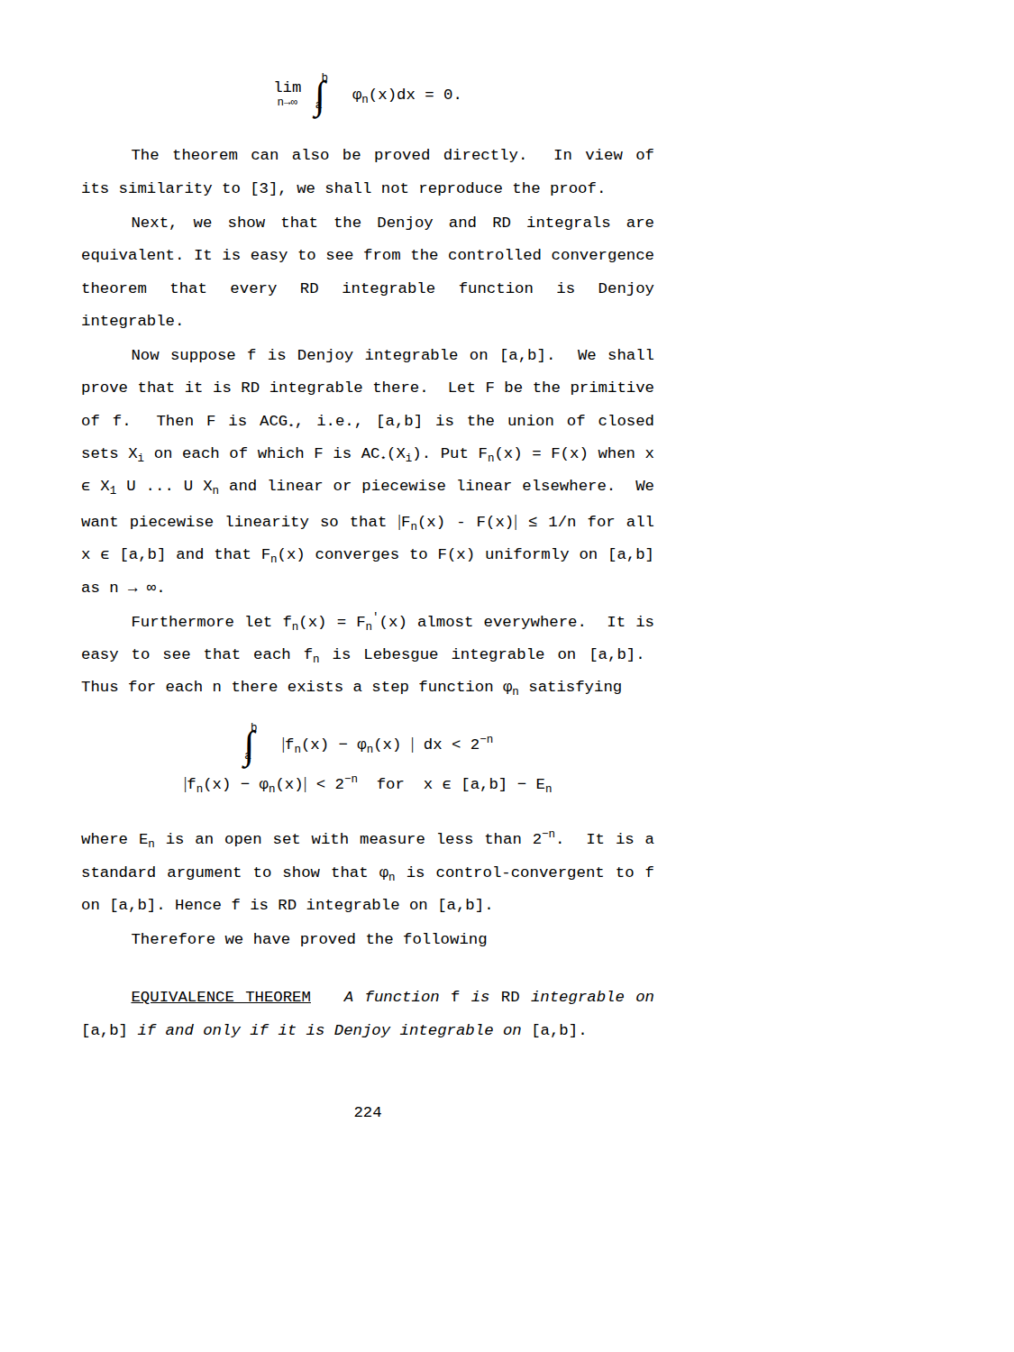lim n→∞ ∫ba φn(x)dx = 0.
The theorem can also be proved directly. In view of its similarity to [3], we shall not reproduce the proof.
Next, we show that the Denjoy and RD integrals are equivalent. It is easy to see from the controlled convergence theorem that every RD integrable function is Denjoy integrable.
Now suppose f is Denjoy integrable on [a,b]. We shall prove that it is RD integrable there. Let F be the primitive of f. Then F is ACG⋆, i.e., [a,b] is the union of closed sets Xi on each of which F is AC⋆(Xi). Put Fn(x) = F(x) when x ϵ X1 U ... U Xn and linear or piecewise linear elsewhere. We want piecewise linearity so that |Fn(x) - F(x)| ≤ 1/n for all x ϵ [a,b] and that Fn(x) converges to F(x) uniformly on [a,b] as n → ∞.
Furthermore let fn(x) = Fn'(x) almost everywhere. It is easy to see that each fn is Lebesgue integrable on [a,b]. Thus for each n there exists a step function φn satisfying
∫ba |fn(x) − φn(x) | dx < 2−n
|fn(x) − φn(x)| < 2−n for x ϵ [a,b] − En
where En is an open set with measure less than 2−n. It is a standard argument to show that φn is control-convergent to f on [a,b]. Hence f is RD integrable on [a,b].
Therefore we have proved the following
EQUIVALENCE THEOREM A function f is RD integrable on [a,b] if and only if it is Denjoy integrable on [a,b].
224